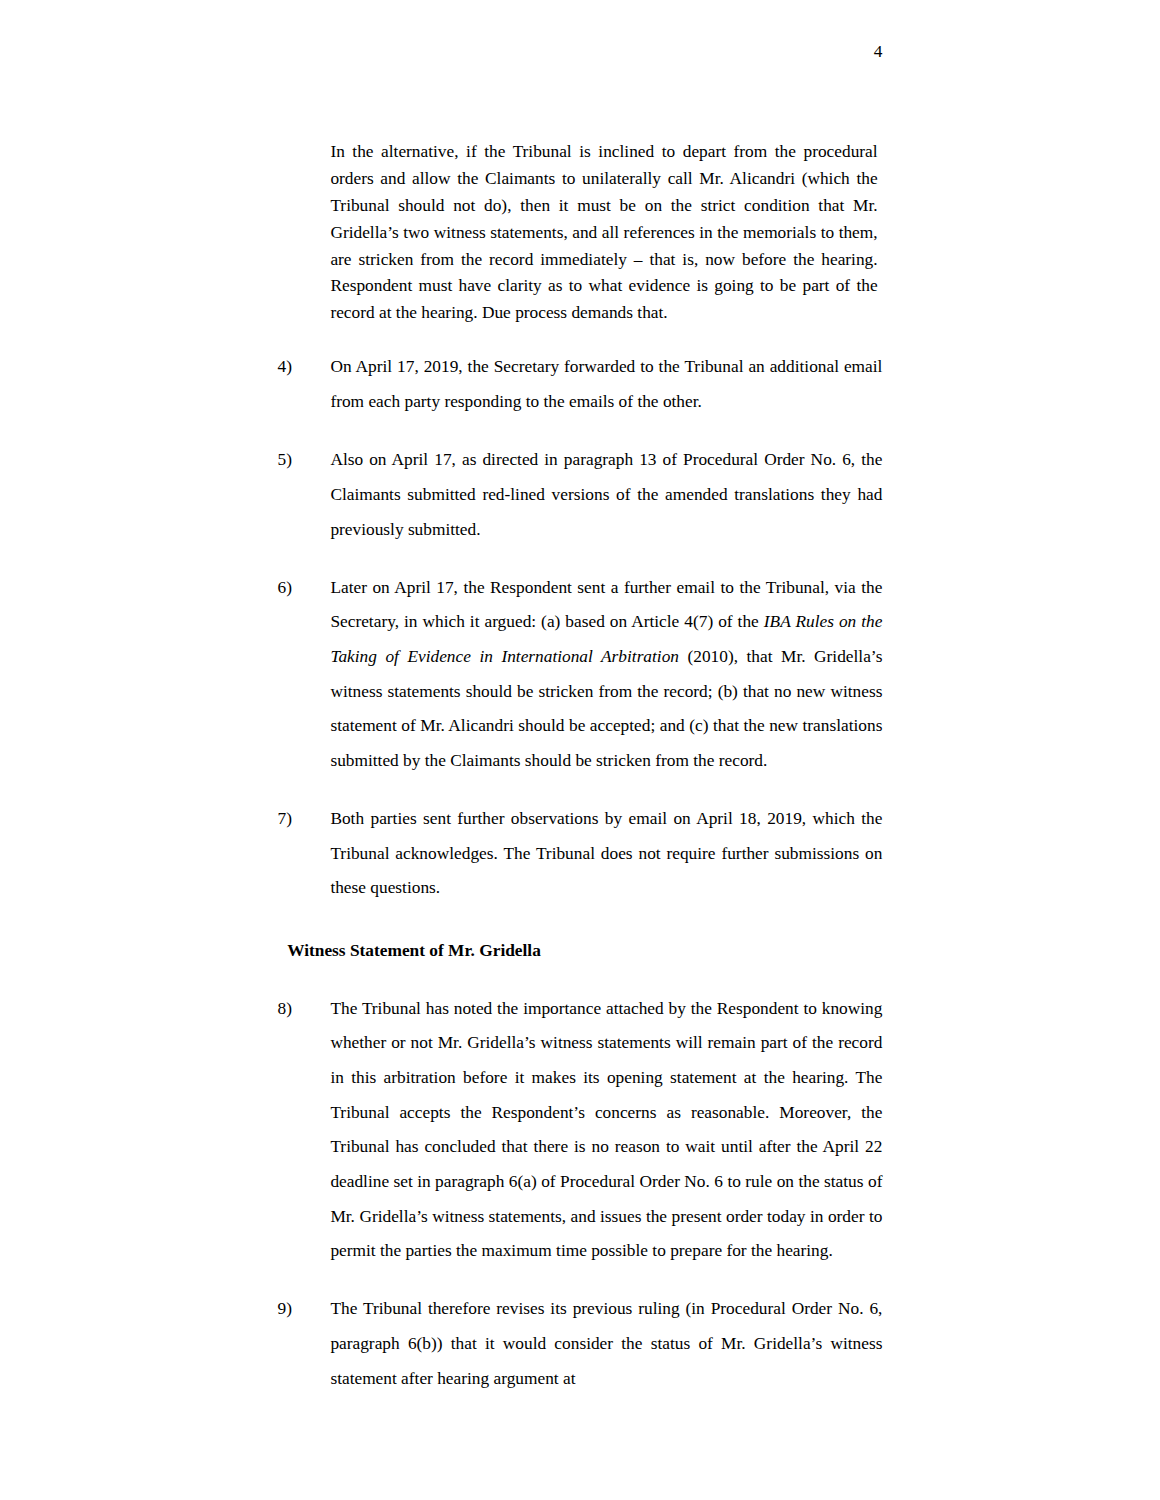4
In the alternative, if the Tribunal is inclined to depart from the procedural orders and allow the Claimants to unilaterally call Mr. Alicandri (which the Tribunal should not do), then it must be on the strict condition that Mr. Gridella’s two witness statements, and all references in the memorials to them, are stricken from the record immediately – that is, now before the hearing. Respondent must have clarity as to what evidence is going to be part of the record at the hearing. Due process demands that.
4) On April 17, 2019, the Secretary forwarded to the Tribunal an additional email from each party responding to the emails of the other.
5) Also on April 17, as directed in paragraph 13 of Procedural Order No. 6, the Claimants submitted red-lined versions of the amended translations they had previously submitted.
6) Later on April 17, the Respondent sent a further email to the Tribunal, via the Secretary, in which it argued: (a) based on Article 4(7) of the IBA Rules on the Taking of Evidence in International Arbitration (2010), that Mr. Gridella’s witness statements should be stricken from the record; (b) that no new witness statement of Mr. Alicandri should be accepted; and (c) that the new translations submitted by the Claimants should be stricken from the record.
7) Both parties sent further observations by email on April 18, 2019, which the Tribunal acknowledges. The Tribunal does not require further submissions on these questions.
Witness Statement of Mr. Gridella
8) The Tribunal has noted the importance attached by the Respondent to knowing whether or not Mr. Gridella’s witness statements will remain part of the record in this arbitration before it makes its opening statement at the hearing. The Tribunal accepts the Respondent’s concerns as reasonable. Moreover, the Tribunal has concluded that there is no reason to wait until after the April 22 deadline set in paragraph 6(a) of Procedural Order No. 6 to rule on the status of Mr. Gridella’s witness statements, and issues the present order today in order to permit the parties the maximum time possible to prepare for the hearing.
9) The Tribunal therefore revises its previous ruling (in Procedural Order No. 6, paragraph 6(b)) that it would consider the status of Mr. Gridella’s witness statement after hearing argument at